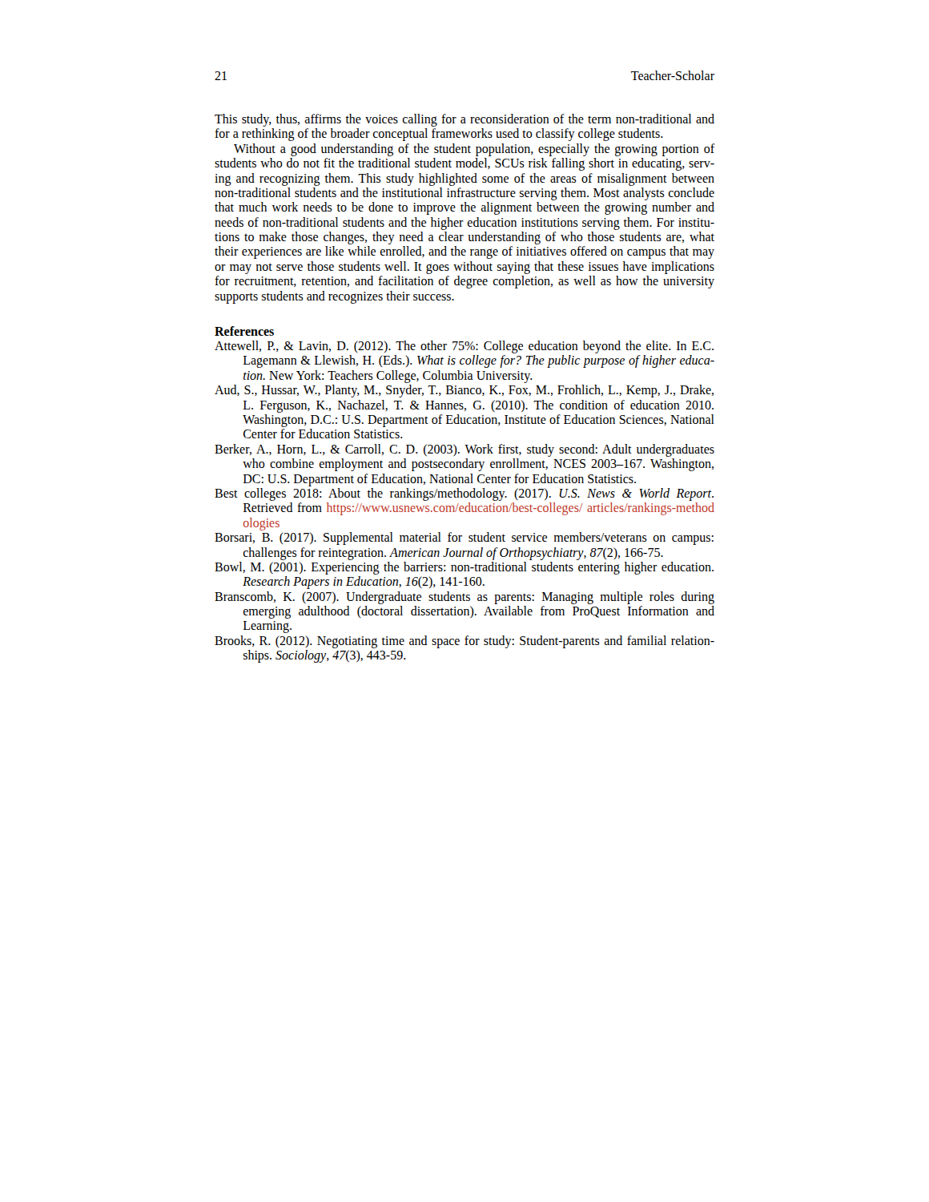21 Teacher-Scholar
This study, thus, affirms the voices calling for a reconsideration of the term non-traditional and for a rethinking of the broader conceptual frameworks used to classify college students.
Without a good understanding of the student population, especially the growing portion of students who do not fit the traditional student model, SCUs risk falling short in educating, serving and recognizing them. This study highlighted some of the areas of misalignment between non-traditional students and the institutional infrastructure serving them. Most analysts conclude that much work needs to be done to improve the alignment between the growing number and needs of non-traditional students and the higher education institutions serving them. For institutions to make those changes, they need a clear understanding of who those students are, what their experiences are like while enrolled, and the range of initiatives offered on campus that may or may not serve those students well. It goes without saying that these issues have implications for recruitment, retention, and facilitation of degree completion, as well as how the university supports students and recognizes their success.
References
Attewell, P., & Lavin, D. (2012). The other 75%: College education beyond the elite. In E.C. Lagemann & Llewish, H. (Eds.). What is college for? The public purpose of higher education. New York: Teachers College, Columbia University.
Aud, S., Hussar, W., Planty, M., Snyder, T., Bianco, K., Fox, M., Frohlich, L., Kemp, J., Drake, L. Ferguson, K., Nachazel, T. & Hannes, G. (2010). The condition of education 2010. Washington, D.C.: U.S. Department of Education, Institute of Education Sciences, National Center for Education Statistics.
Berker, A., Horn, L., & Carroll, C. D. (2003). Work first, study second: Adult undergraduates who combine employment and postsecondary enrollment, NCES 2003–167. Washington, DC: U.S. Department of Education, National Center for Education Statistics.
Best colleges 2018: About the rankings/methodology. (2017). U.S. News & World Report. Retrieved from https://www.usnews.com/education/best-colleges/ articles/rankings-methodologies
Borsari, B. (2017). Supplemental material for student service members/veterans on campus: challenges for reintegration. American Journal of Orthopsychiatry, 87(2), 166-75.
Bowl, M. (2001). Experiencing the barriers: non-traditional students entering higher education. Research Papers in Education, 16(2), 141-160.
Branscomb, K. (2007). Undergraduate students as parents: Managing multiple roles during emerging adulthood (doctoral dissertation). Available from ProQuest Information and Learning.
Brooks, R. (2012). Negotiating time and space for study: Student-parents and familial relationships. Sociology, 47(3), 443-59.